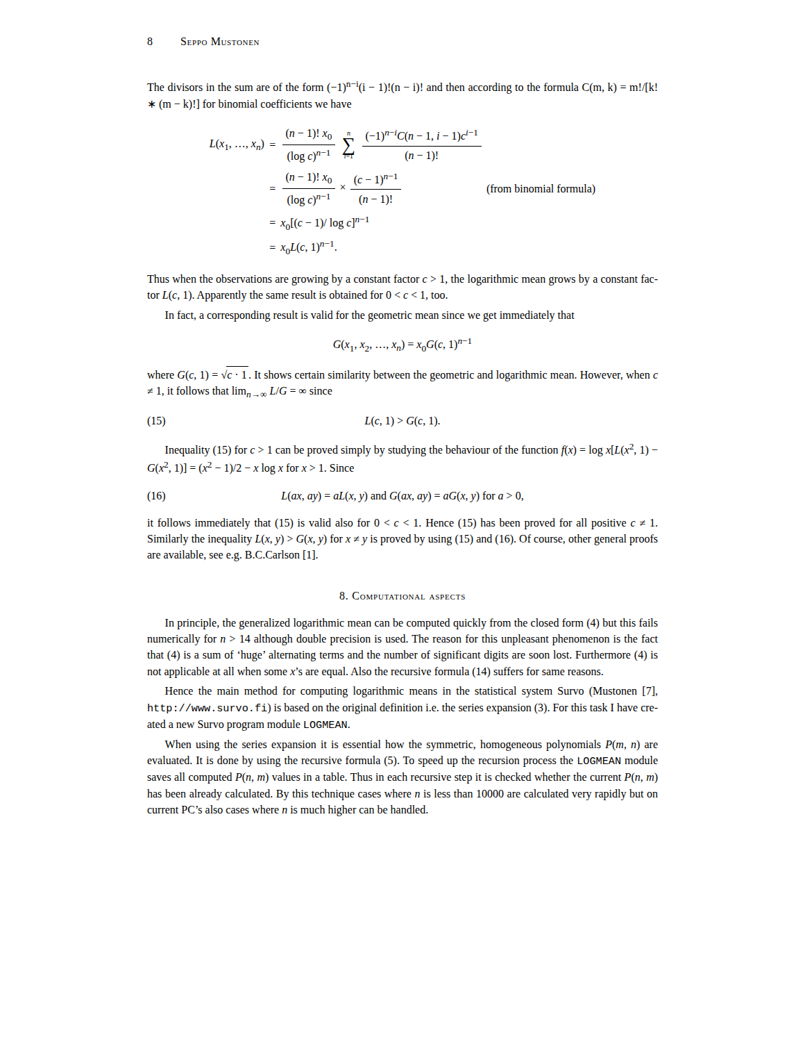8 Seppo Mustonen
The divisors in the sum are of the form (−1)n−i(i − 1)!(n − i)! and then according to the formula C(m, k) = m!/[k! ∗ (m − k)!] for binomial coefficients we have
| L ( x 1 , …, x n ) | = | ( n − 1)! x 0 (log c ) n −1 n ∑ i =1 (−1) n − i C ( n − 1, i − 1) c i −1 ( n − 1)! | |
| | = | ( n − 1)! x 0 (log c ) n −1 × ( c − 1) n −1 ( n − 1)! | (from binomial formula) |
| | = | x 0 [( c − 1)/ log c ] n −1 | |
| | = | x 0 L ( c , 1) n −1 . | |
Thus when the observations are growing by a constant factor c > 1, the logarithmic mean grows by a constant factor L(c, 1). Apparently the same result is obtained for 0 < c < 1, too.
In fact, a corresponding result is valid for the geometric mean since we get immediately that
G(x1, x2, …, xn) = x0G(c, 1)n−1
where G(c, 1) = √c · 1. It shows certain similarity between the geometric and logarithmic mean. However, when c ≠ 1, it follows that limn→∞ L/G = ∞ since
(15) L(c, 1) > G(c, 1).
Inequality (15) for c > 1 can be proved simply by studying the behaviour of the function f(x) = log x[L(x2, 1) − G(x2, 1)] = (x2 − 1)/2 − x log x for x > 1. Since
(16) L(ax, ay) = aL(x, y) and G(ax, ay) = aG(x, y) for a > 0,
it follows immediately that (15) is valid also for 0 < c < 1. Hence (15) has been proved for all positive c ≠ 1. Similarly the inequality L(x, y) > G(x, y) for x ≠ y is proved by using (15) and (16). Of course, other general proofs are available, see e.g. B.C.Carlson [1].
8. Computational aspects
In principle, the generalized logarithmic mean can be computed quickly from the closed form (4) but this fails numerically for n > 14 although double precision is used. The reason for this unpleasant phenomenon is the fact that (4) is a sum of ‘huge’ alternating terms and the number of significant digits are soon lost. Furthermore (4) is not applicable at all when some x’s are equal. Also the recursive formula (14) suffers for same reasons.
Hence the main method for computing logarithmic means in the statistical system Survo (Mustonen [7], http://www.survo.fi) is based on the original definition i.e. the series expansion (3). For this task I have created a new Survo program module LOGMEAN.
When using the series expansion it is essential how the symmetric, homogeneous polynomials P(m, n) are evaluated. It is done by using the recursive formula (5). To speed up the recursion process the LOGMEAN module saves all computed P(n, m) values in a table. Thus in each recursive step it is checked whether the current P(n, m) has been already calculated. By this technique cases where n is less than 10000 are calculated very rapidly but on current PC’s also cases where n is much higher can be handled.